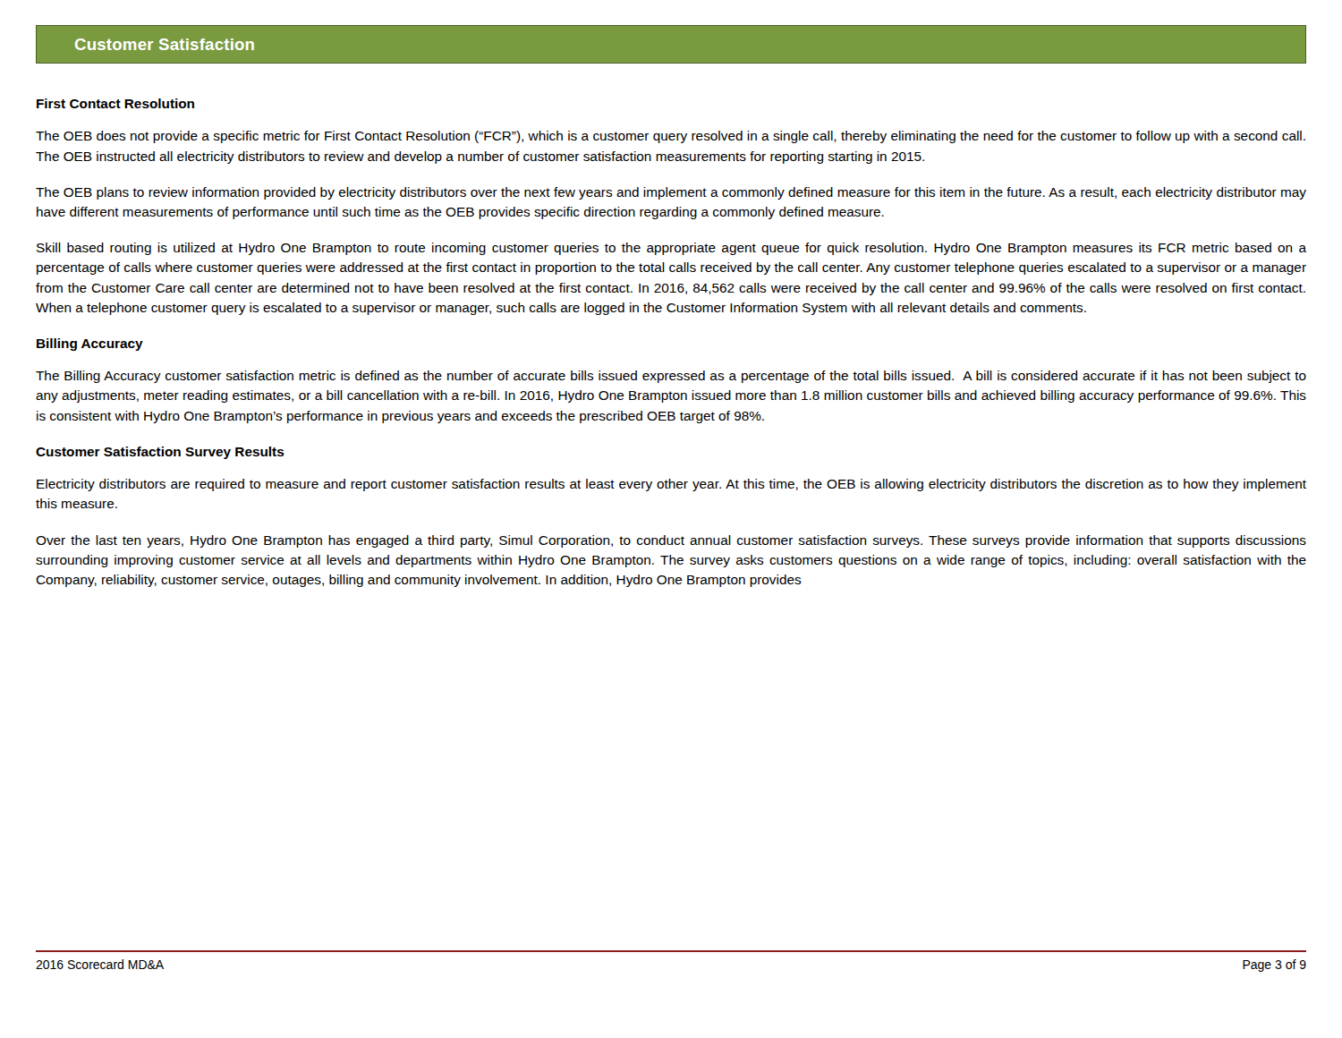Customer Satisfaction
First Contact Resolution
The OEB does not provide a specific metric for First Contact Resolution (“FCR”), which is a customer query resolved in a single call, thereby eliminating the need for the customer to follow up with a second call. The OEB instructed all electricity distributors to review and develop a number of customer satisfaction measurements for reporting starting in 2015.
The OEB plans to review information provided by electricity distributors over the next few years and implement a commonly defined measure for this item in the future. As a result, each electricity distributor may have different measurements of performance until such time as the OEB provides specific direction regarding a commonly defined measure.
Skill based routing is utilized at Hydro One Brampton to route incoming customer queries to the appropriate agent queue for quick resolution. Hydro One Brampton measures its FCR metric based on a percentage of calls where customer queries were addressed at the first contact in proportion to the total calls received by the call center. Any customer telephone queries escalated to a supervisor or a manager from the Customer Care call center are determined not to have been resolved at the first contact. In 2016, 84,562 calls were received by the call center and 99.96% of the calls were resolved on first contact. When a telephone customer query is escalated to a supervisor or manager, such calls are logged in the Customer Information System with all relevant details and comments.
Billing Accuracy
The Billing Accuracy customer satisfaction metric is defined as the number of accurate bills issued expressed as a percentage of the total bills issued. A bill is considered accurate if it has not been subject to any adjustments, meter reading estimates, or a bill cancellation with a re-bill. In 2016, Hydro One Brampton issued more than 1.8 million customer bills and achieved billing accuracy performance of 99.6%. This is consistent with Hydro One Brampton’s performance in previous years and exceeds the prescribed OEB target of 98%.
Customer Satisfaction Survey Results
Electricity distributors are required to measure and report customer satisfaction results at least every other year. At this time, the OEB is allowing electricity distributors the discretion as to how they implement this measure.
Over the last ten years, Hydro One Brampton has engaged a third party, Simul Corporation, to conduct annual customer satisfaction surveys. These surveys provide information that supports discussions surrounding improving customer service at all levels and departments within Hydro One Brampton. The survey asks customers questions on a wide range of topics, including: overall satisfaction with the Company, reliability, customer service, outages, billing and community involvement. In addition, Hydro One Brampton provides
2016 Scorecard MD&A Page 3 of 9